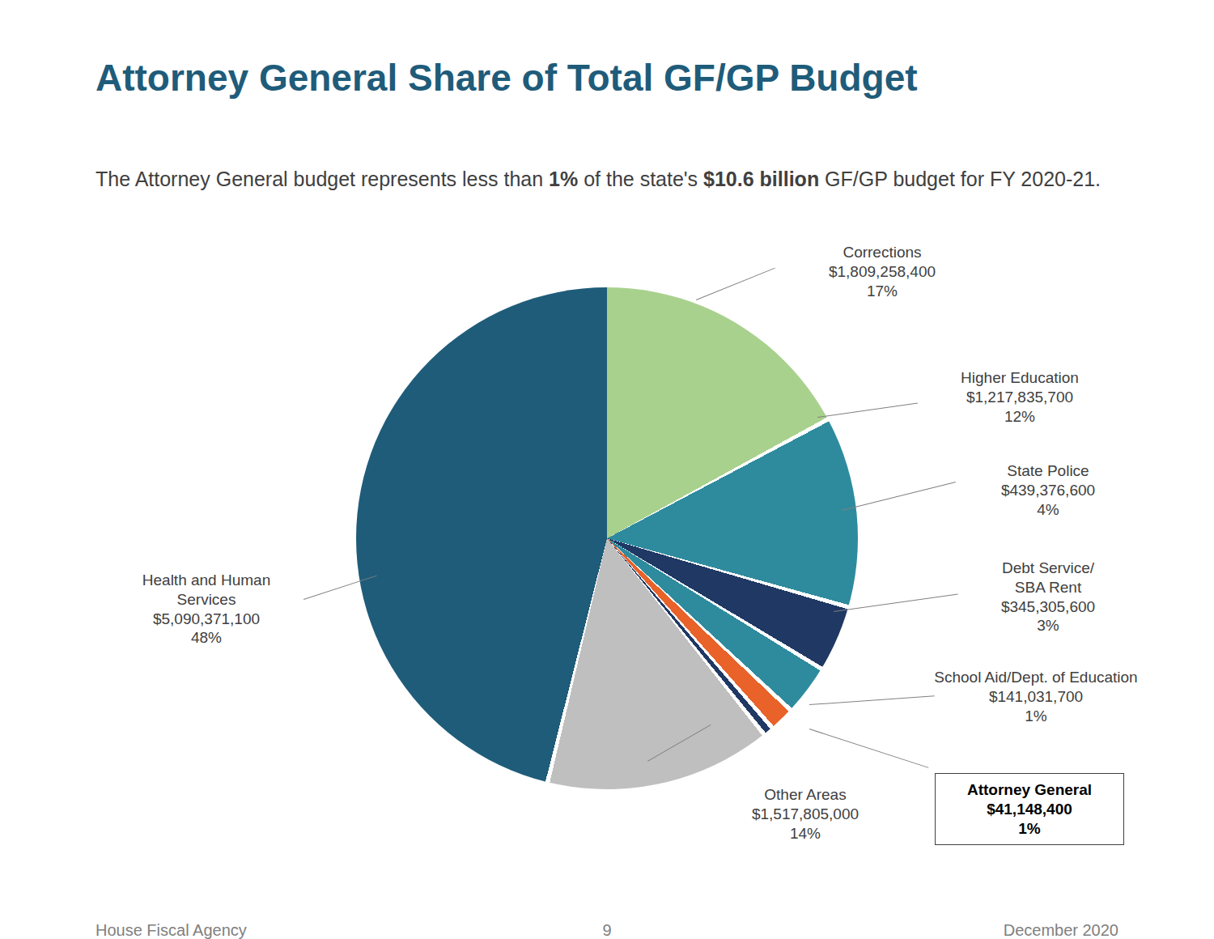Attorney General Share of Total GF/GP Budget
The Attorney General budget represents less than 1% of the state's $10.6 billion GF/GP budget for FY 2020-21.
Corrections
$1,809,258,400
17%
Higher Education
$1,217,835,700
12%
State Police
$439,376,600
4%
Debt Service/
SBA Rent
$345,305,600
3%
School Aid/Dept. of Education
$141,031,700
1%
Health and Human Services
$5,090,371,100
48%
Other Areas
$1,517,805,000
14%
Attorney General
$41,148,400
1%
House Fiscal Agency 9 December 2020